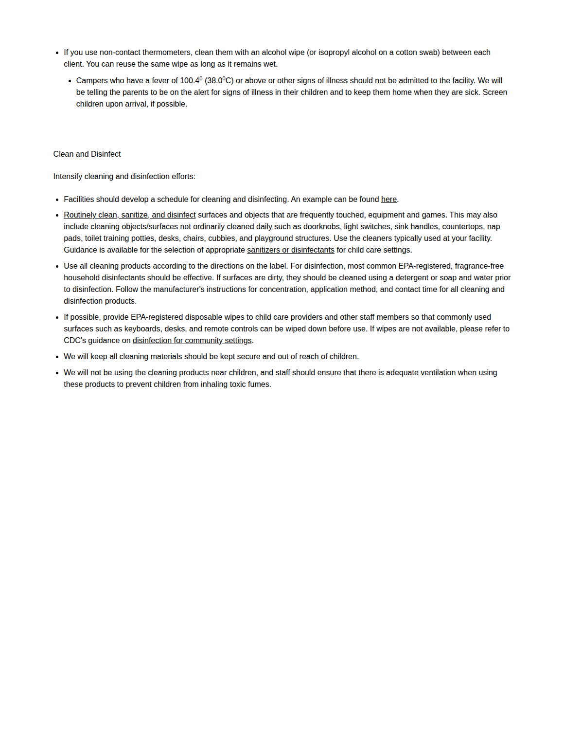If you use non-contact thermometers, clean them with an alcohol wipe (or isopropyl alcohol on a cotton swab) between each client. You can reuse the same wipe as long as it remains wet.
Campers who have a fever of 100.40 (38.00C) or above or other signs of illness should not be admitted to the facility. We will be telling the parents to be on the alert for signs of illness in their children and to keep them home when they are sick. Screen children upon arrival, if possible.
Clean and Disinfect
Intensify cleaning and disinfection efforts:
Facilities should develop a schedule for cleaning and disinfecting. An example can be found here.
Routinely clean, sanitize, and disinfect surfaces and objects that are frequently touched, equipment and games. This may also include cleaning objects/surfaces not ordinarily cleaned daily such as doorknobs, light switches, sink handles, countertops, nap pads, toilet training potties, desks, chairs, cubbies, and playground structures. Use the cleaners typically used at your facility. Guidance is available for the selection of appropriate sanitizers or disinfectants for child care settings.
Use all cleaning products according to the directions on the label. For disinfection, most common EPA-registered, fragrance-free household disinfectants should be effective. If surfaces are dirty, they should be cleaned using a detergent or soap and water prior to disinfection. Follow the manufacturer's instructions for concentration, application method, and contact time for all cleaning and disinfection products.
If possible, provide EPA-registered disposable wipes to child care providers and other staff members so that commonly used surfaces such as keyboards, desks, and remote controls can be wiped down before use. If wipes are not available, please refer to CDC's guidance on disinfection for community settings.
We will keep all cleaning materials should be kept secure and out of reach of children.
We will not be using the cleaning products near children, and staff should ensure that there is adequate ventilation when using these products to prevent children from inhaling toxic fumes.